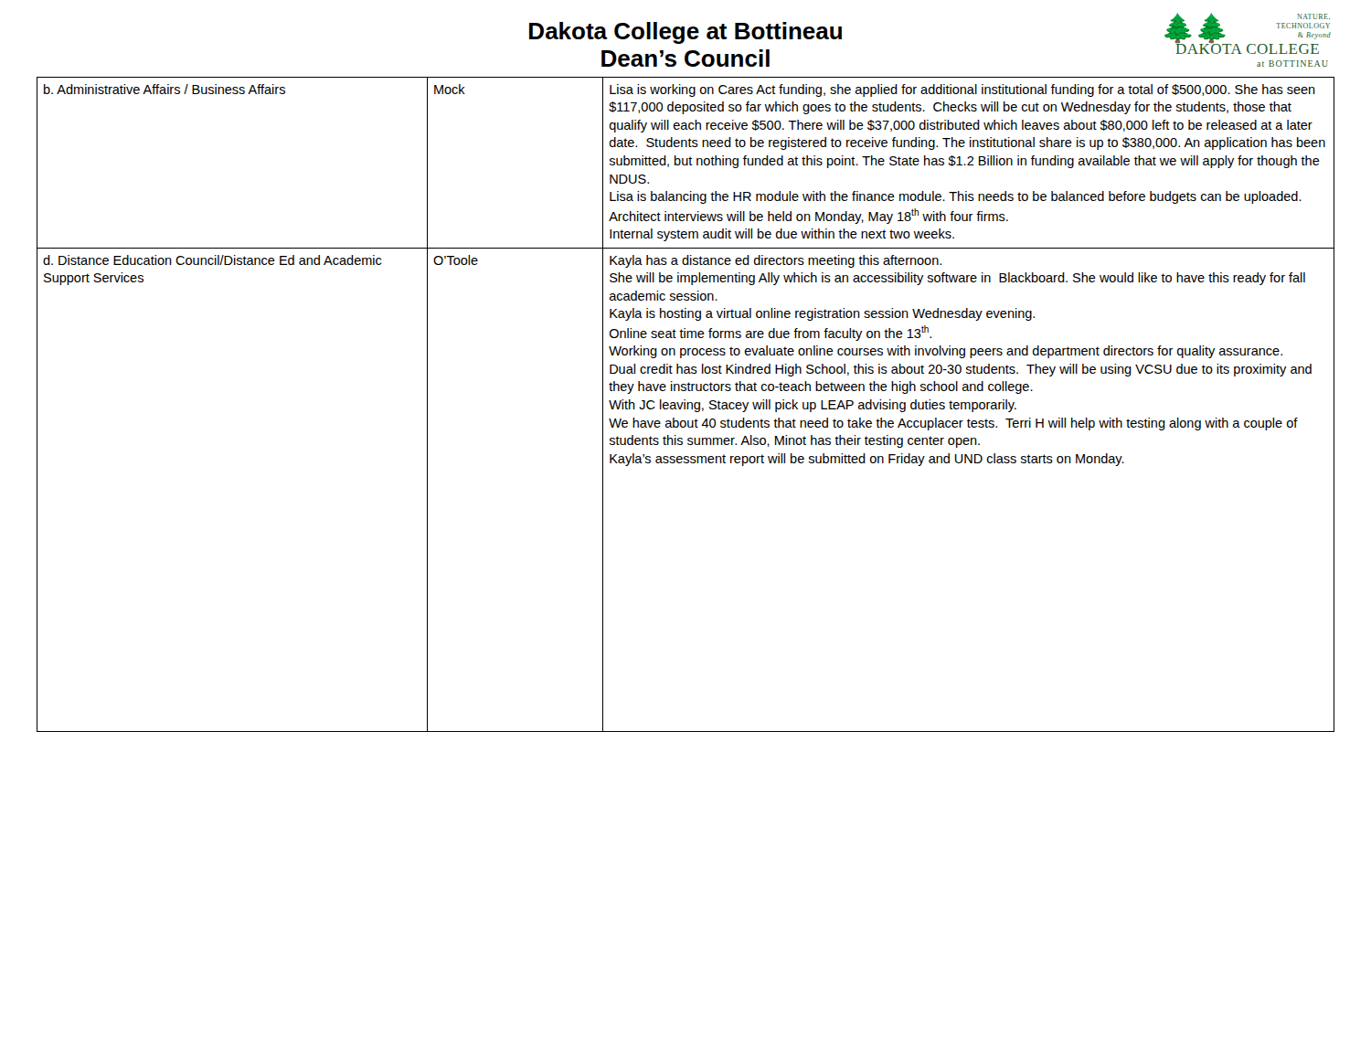🌲🌲
Nature,
Technology
& Beyond
DAKOTA COLLEGE
at BOTTINEAU
Dakota College at Bottineau
Dean’s Council
| b. Administrative Affairs / Business Affairs | Mock | Lisa is working on Cares Act funding, she applied for additional institutional funding for a total of $500,000. She has seen $117,000 deposited so far which goes to the students. Checks will be cut on Wednesday for the students, those that qualify will each receive $500. There will be $37,000 distributed which leaves about $80,000 left to be released at a later date. Students need to be registered to receive funding. The institutional share is up to $380,000. An application has been submitted, but nothing funded at this point. The State has $1.2 Billion in funding available that we will apply for though the NDUS. Lisa is balancing the HR module with the finance module. This needs to be balanced before budgets can be uploaded. Architect interviews will be held on Monday, May 18 th with four firms. Internal system audit will be due within the next two weeks. |
| d. Distance Education Council/Distance Ed and Academic Support Services | O’Toole | Kayla has a distance ed directors meeting this afternoon. She will be implementing Ally which is an accessibility software in Blackboard. She would like to have this ready for fall academic session. Kayla is hosting a virtual online registration session Wednesday evening. Online seat time forms are due from faculty on the 13 th . Working on process to evaluate online courses with involving peers and department directors for quality assurance. Dual credit has lost Kindred High School, this is about 20-30 students. They will be using VCSU due to its proximity and they have instructors that co-teach between the high school and college. With JC leaving, Stacey will pick up LEAP advising duties temporarily. We have about 40 students that need to take the Accuplacer tests. Terri H will help with testing along with a couple of students this summer. Also, Minot has their testing center open. Kayla’s assessment report will be submitted on Friday and UND class starts on Monday. |